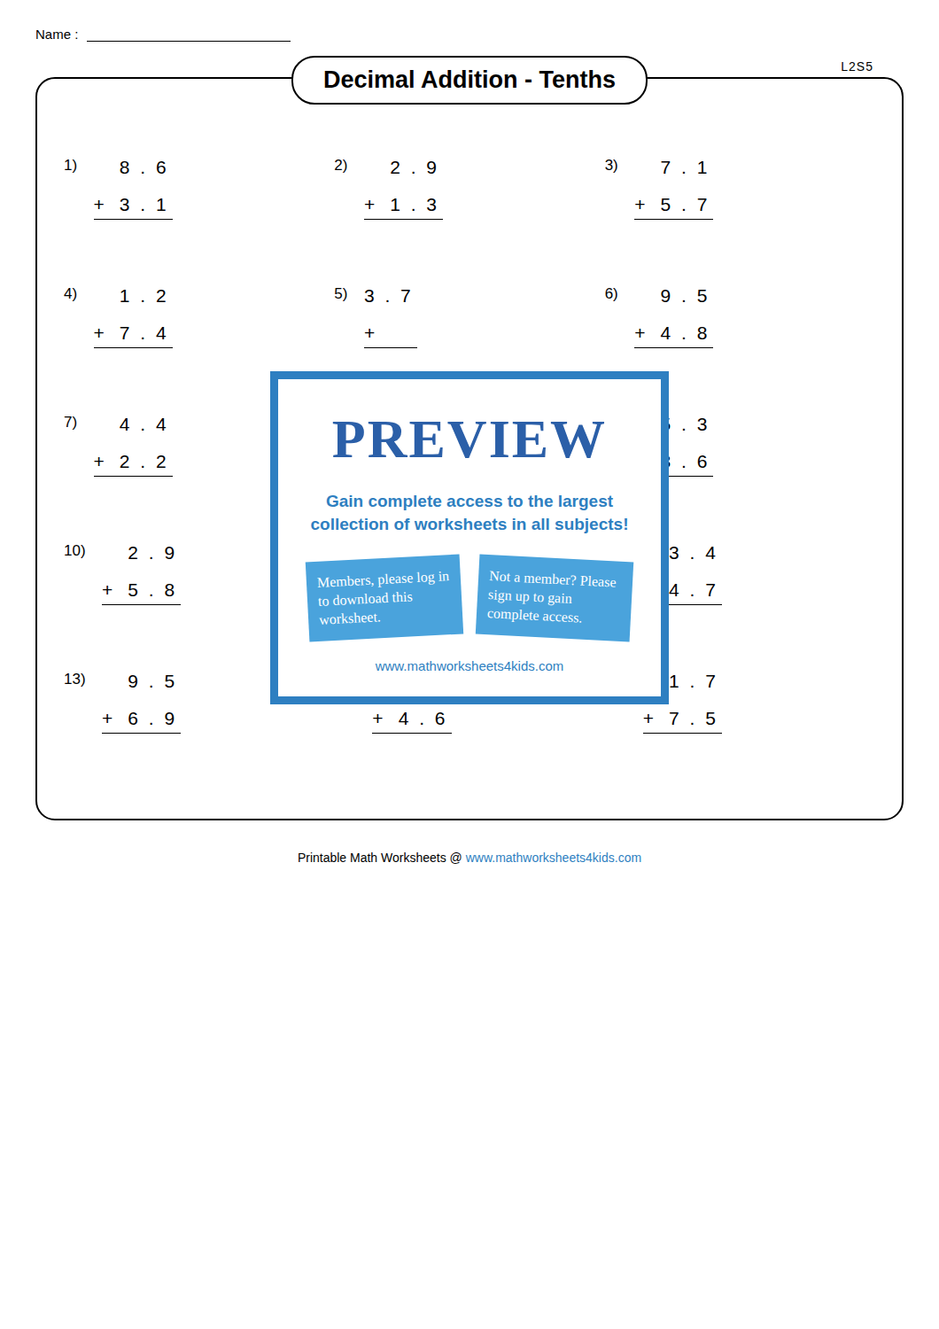Name :
Decimal Addition - Tenths
L2S5
| 1) 8 . 6 + 3 . 1 | 2) 2 . 9 + 1 . 3 | 3) 7 . 1 + 5 . 7 |
| 4) 1 . 2 + 7 . 4 | 5) 3 . 7 + | 6) 9 . 5 + 4 . 8 |
| 7) 4 . 4 + 2 . 2 | | 9) 5 . 3 + 8 . 6 |
| 10) 2 . 9 + 5 . 8 | | 12) 3 . 4 + 4 . 7 |
| 13) 9 . 5 + 6 . 9 | 14) 5 . 8 + 4 . 6 | 15) 1 . 7 + 7 . 5 |
PREVIEW
Gain complete access to the largest collection of worksheets in all subjects!
Members, please log in to download this worksheet.
Not a member? Please sign up to gain complete access.
www.mathworksheets4kids.com
Printable Math Worksheets @ www.mathworksheets4kids.com